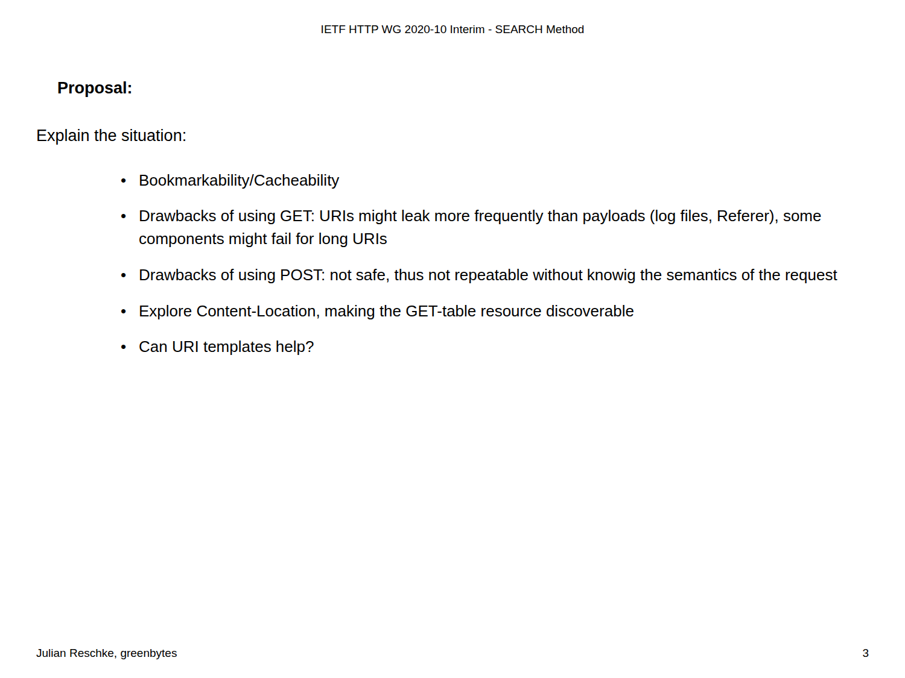IETF HTTP WG 2020-10 Interim - SEARCH Method
Proposal:
Explain the situation:
Bookmarkability/Cacheability
Drawbacks of using GET: URIs might leak more frequently than payloads (log files, Referer), some components might fail for long URIs
Drawbacks of using POST: not safe, thus not repeatable without knowig the semantics of the request
Explore Content-Location, making the GET-table resource discoverable
Can URI templates help?
Julian Reschke, greenbytes
3